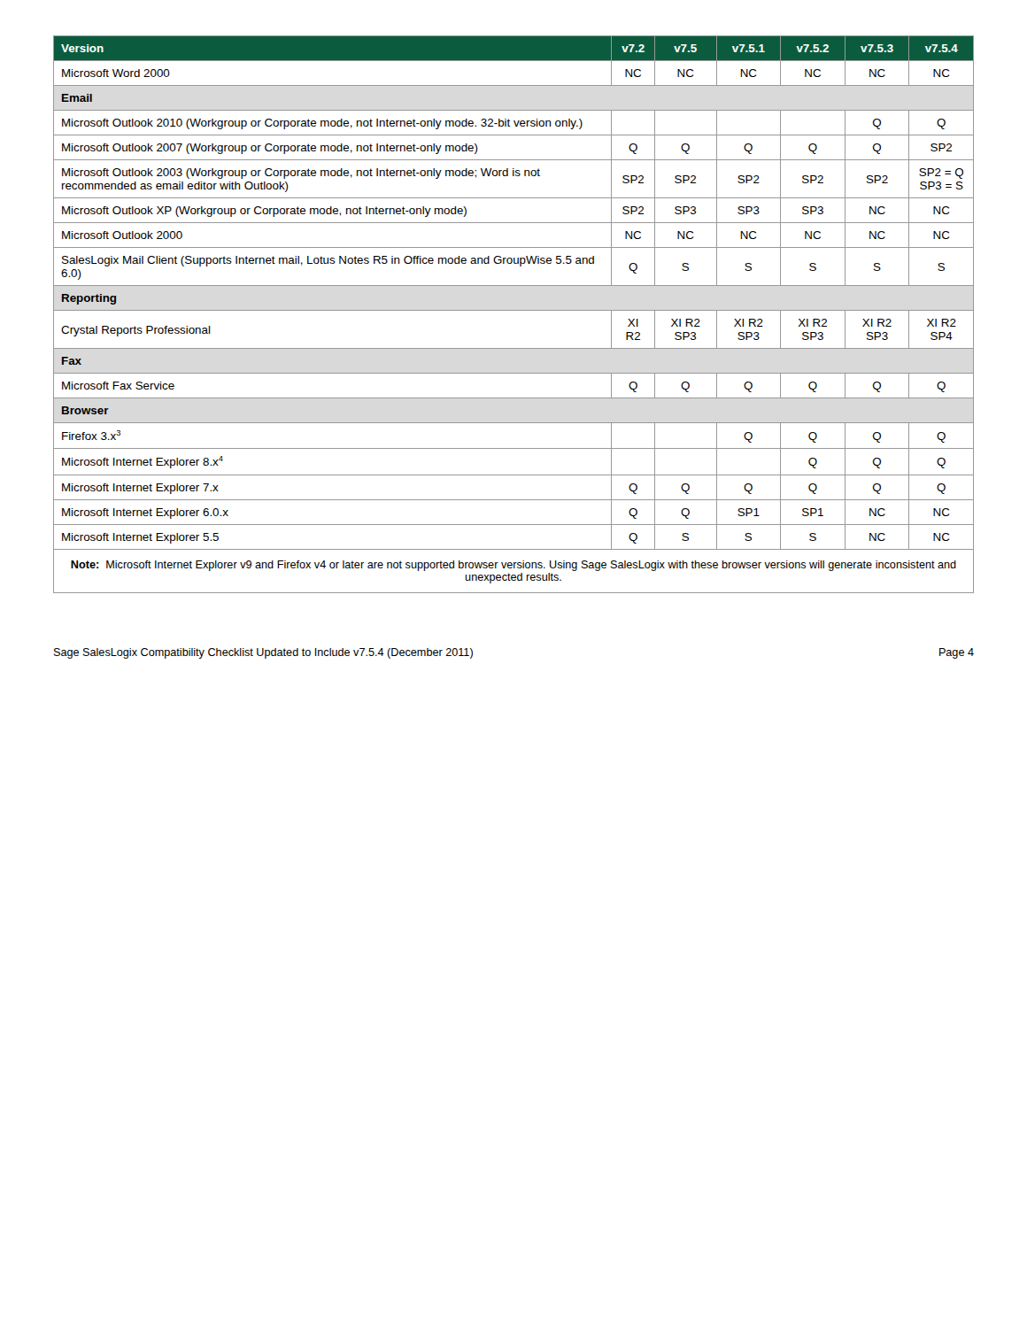| Version | v7.2 | v7.5 | v7.5.1 | v7.5.2 | v7.5.3 | v7.5.4 |
| --- | --- | --- | --- | --- | --- | --- |
| Microsoft Word 2000 | NC | NC | NC | NC | NC | NC |
| Email |
| Microsoft Outlook 2010 (Workgroup or Corporate mode, not Internet-only mode. 32-bit version only.) | | | | | Q | Q |
| Microsoft Outlook 2007 (Workgroup or Corporate mode, not Internet-only mode) | Q | Q | Q | Q | Q | SP2 |
| Microsoft Outlook 2003 (Workgroup or Corporate mode, not Internet-only mode; Word is not recommended as email editor with Outlook) | SP2 | SP2 | SP2 | SP2 | SP2 | SP2 = Q SP3 = S |
| Microsoft Outlook XP (Workgroup or Corporate mode, not Internet-only mode) | SP2 | SP3 | SP3 | SP3 | NC | NC |
| Microsoft Outlook 2000 | NC | NC | NC | NC | NC | NC |
| SalesLogix Mail Client (Supports Internet mail, Lotus Notes R5 in Office mode and GroupWise 5.5 and 6.0) | Q | S | S | S | S | S |
| Reporting |
| Crystal Reports Professional | XI R2 | XI R2 SP3 | XI R2 SP3 | XI R2 SP3 | XI R2 SP3 | XI R2 SP4 |
| Fax |
| Microsoft Fax Service | Q | Q | Q | Q | Q | Q |
| Browser |
| Firefox 3.x 3 | | | Q | Q | Q | Q |
| Microsoft Internet Explorer 8.x 4 | | | | Q | Q | Q |
| Microsoft Internet Explorer 7.x | Q | Q | Q | Q | Q | Q |
| Microsoft Internet Explorer 6.0.x | Q | Q | SP1 | SP1 | NC | NC |
| Microsoft Internet Explorer 5.5 | Q | S | S | S | NC | NC |
| Note: Microsoft Internet Explorer v9 and Firefox v4 or later are not supported browser versions. Using Sage SalesLogix with these browser versions will generate inconsistent and unexpected results. |
Sage SalesLogix Compatibility Checklist Updated to Include v7.5.4 (December 2011) Page 4